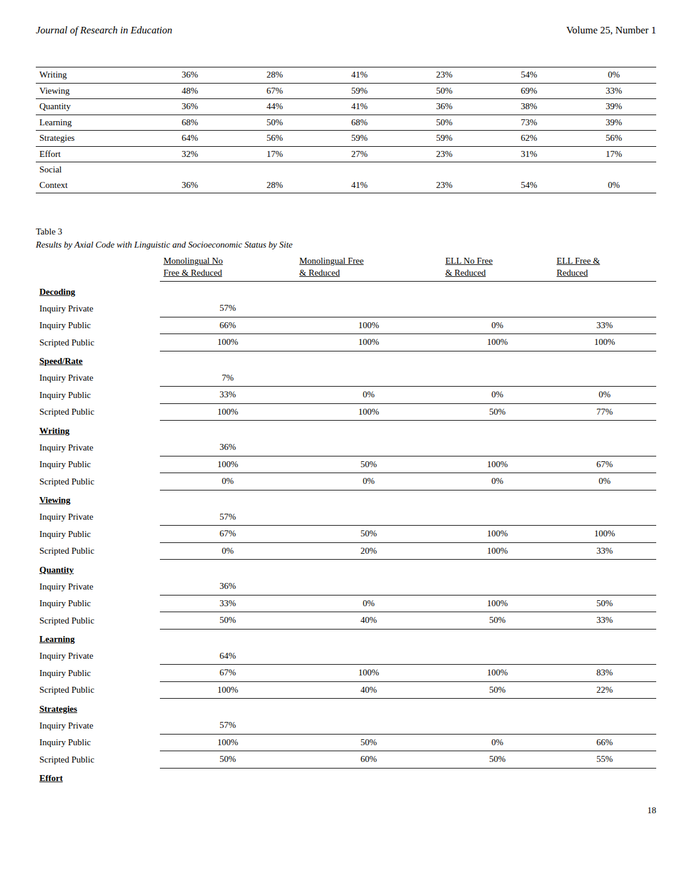Journal of Research in Education
Volume 25, Number 1
| Writing | 36% | 28% | 41% | 23% | 54% | 0% |
| Viewing | 48% | 67% | 59% | 50% | 69% | 33% |
| Quantity | 36% | 44% | 41% | 36% | 38% | 39% |
| Learning | 68% | 50% | 68% | 50% | 73% | 39% |
| Strategies | 64% | 56% | 59% | 59% | 62% | 56% |
| Effort | 32% | 17% | 27% | 23% | 31% | 17% |
| Social | | | | | | |
| Context | 36% | 28% | 41% | 23% | 54% | 0% |
Table 3
Results by Axial Code with Linguistic and Socioeconomic Status by Site
| | Monolingual No Free & Reduced | Monolingual Free & Reduced | ELL No Free & Reduced | ELL Free & Reduced |
| --- | --- | --- | --- | --- |
| Decoding | | | | |
| Inquiry Private | 57% | | | |
| Inquiry Public | 66% | 100% | 0% | 33% |
| Scripted Public | 100% | 100% | 100% | 100% |
| Speed/Rate | | | | |
| Inquiry Private | 7% | | | |
| Inquiry Public | 33% | 0% | 0% | 0% |
| Scripted Public | 100% | 100% | 50% | 77% |
| Writing | | | | |
| Inquiry Private | 36% | | | |
| Inquiry Public | 100% | 50% | 100% | 67% |
| Scripted Public | 0% | 0% | 0% | 0% |
| Viewing | | | | |
| Inquiry Private | 57% | | | |
| Inquiry Public | 67% | 50% | 100% | 100% |
| Scripted Public | 0% | 20% | 100% | 33% |
| Quantity | | | | |
| Inquiry Private | 36% | | | |
| Inquiry Public | 33% | 0% | 100% | 50% |
| Scripted Public | 50% | 40% | 50% | 33% |
| Learning | | | | |
| Inquiry Private | 64% | | | |
| Inquiry Public | 67% | 100% | 100% | 83% |
| Scripted Public | 100% | 40% | 50% | 22% |
| Strategies | | | | |
| Inquiry Private | 57% | | | |
| Inquiry Public | 100% | 50% | 0% | 66% |
| Scripted Public | 50% | 60% | 50% | 55% |
| Effort | | | | |
18